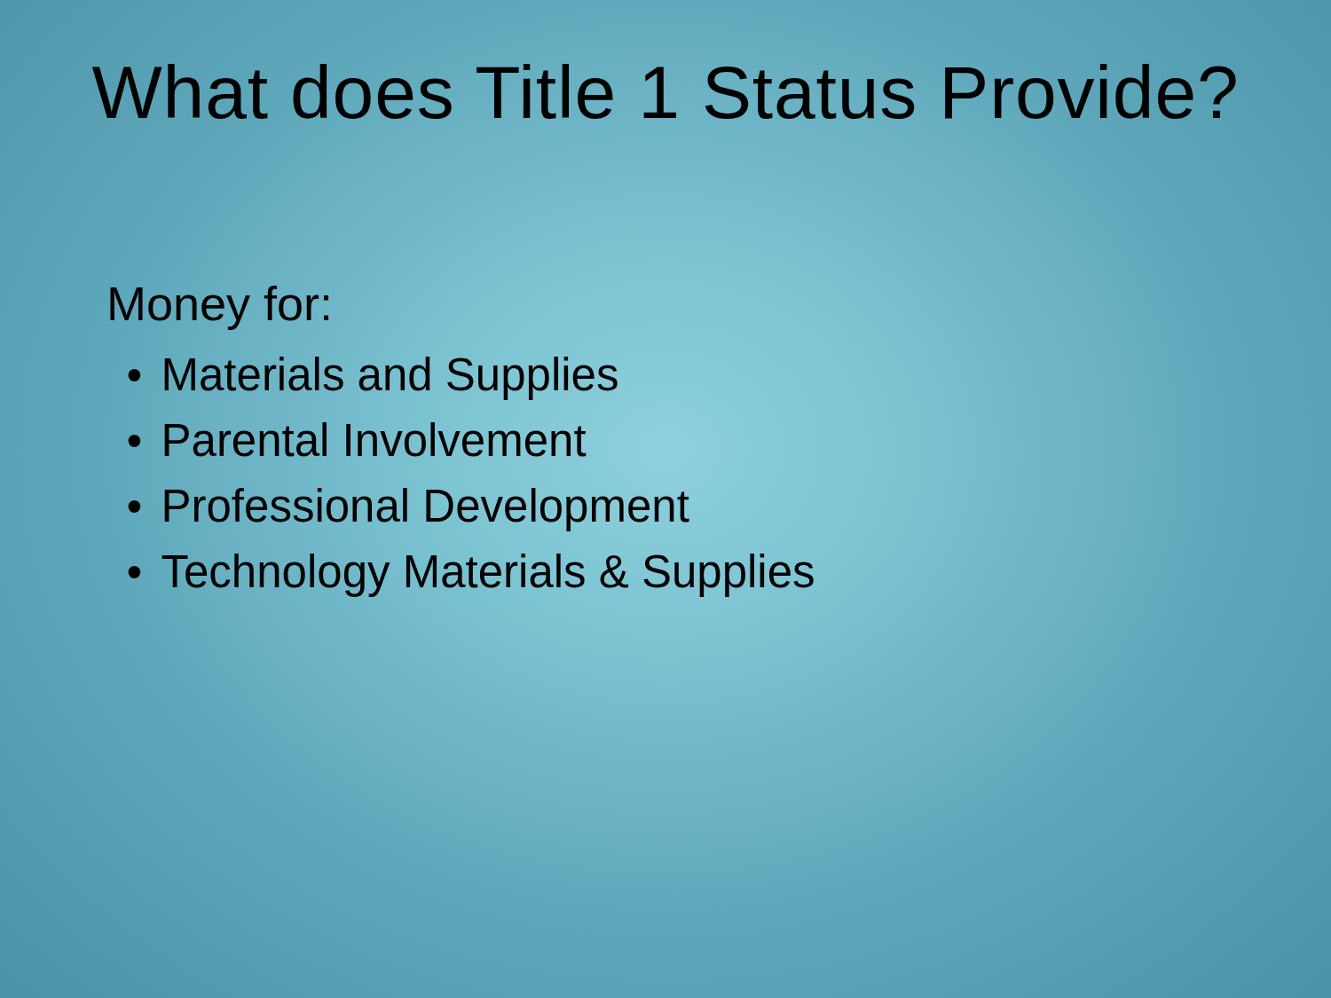What does Title 1 Status Provide?
Money for:
Materials and Supplies
Parental Involvement
Professional Development
Technology Materials & Supplies